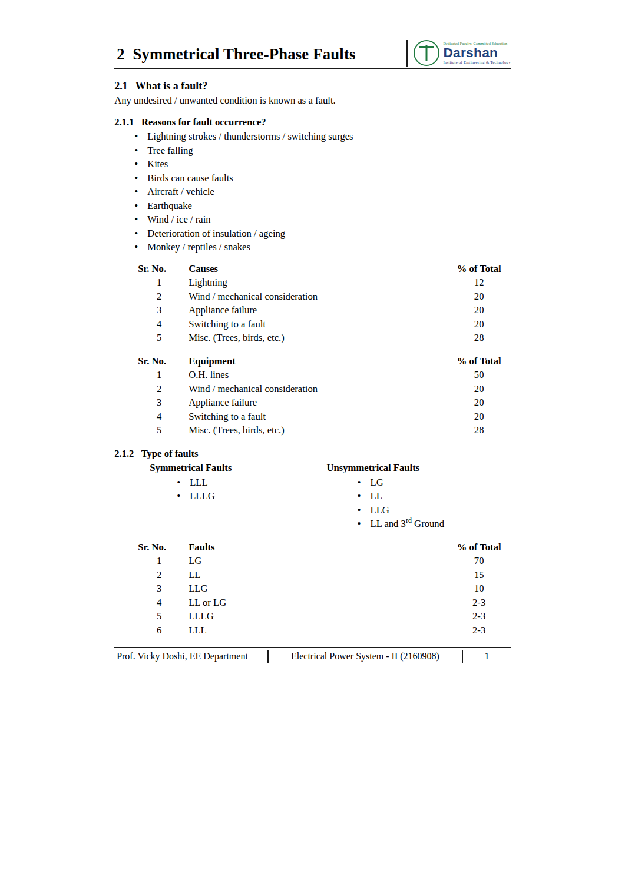2 Symmetrical Three-Phase Faults
Dedicated Faculty, Committed Education
Darshan
Institute of Engineering & Technology
2.1 What is a fault?
Any undesired / unwanted condition is known as a fault.
2.1.1 Reasons for fault occurrence?
Lightning strokes / thunderstorms / switching surges
Tree falling
Kites
Birds can cause faults
Aircraft / vehicle
Earthquake
Wind / ice / rain
Deterioration of insulation / ageing
Monkey / reptiles / snakes
| Sr. No. | Causes | % of Total |
| --- | --- | --- |
| 1 | Lightning | 12 |
| 2 | Wind / mechanical consideration | 20 |
| 3 | Appliance failure | 20 |
| 4 | Switching to a fault | 20 |
| 5 | Misc. (Trees, birds, etc.) | 28 |
| Sr. No. | Equipment | % of Total |
| --- | --- | --- |
| 1 | O.H. lines | 50 |
| 2 | Wind / mechanical consideration | 20 |
| 3 | Appliance failure | 20 |
| 4 | Switching to a fault | 20 |
| 5 | Misc. (Trees, birds, etc.) | 28 |
2.1.2 Type of faults
Symmetrical Faults
LLL
LLLG
Unsymmetrical Faults
LG
LL
LLG
LL and 3rd Ground
| Sr. No. | Faults | % of Total |
| --- | --- | --- |
| 1 | LG | 70 |
| 2 | LL | 15 |
| 3 | LLG | 10 |
| 4 | LL or LG | 2-3 |
| 5 | LLLG | 2-3 |
| 6 | LLL | 2-3 |
Prof. Vicky Doshi, EE Department
Electrical Power System - II (2160908)
1